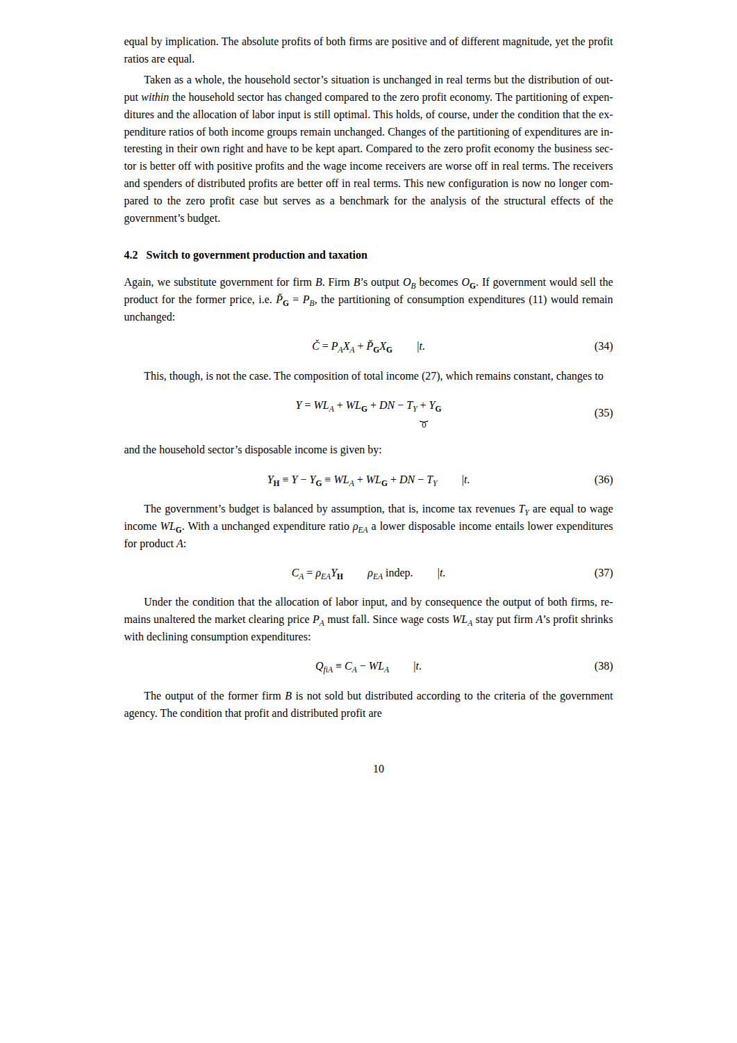equal by implication. The absolute profits of both firms are positive and of different magnitude, yet the profit ratios are equal.
Taken as a whole, the household sector’s situation is unchanged in real terms but the distribution of output within the household sector has changed compared to the zero profit economy. The partitioning of expenditures and the allocation of labor input is still optimal. This holds, of course, under the condition that the expenditure ratios of both income groups remain unchanged. Changes of the partitioning of expenditures are interesting in their own right and have to be kept apart. Compared to the zero profit economy the business sector is better off with positive profits and the wage income receivers are worse off in real terms. The receivers and spenders of distributed profits are better off in real terms. This new configuration is now no longer compared to the zero profit case but serves as a benchmark for the analysis of the structural effects of the government’s budget.
4.2 Switch to government production and taxation
Again, we substitute government for firm B. Firm B’s output OB becomes OG. If government would sell the product for the former price, i.e. P̆G = PB, the partitioning of consumption expenditures (11) would remain unchanged:
Č = PAXA + P̆GXG |t.
(34)
This, though, is not the case. The composition of total income (27), which remains constant, changes to
Y = WLA + WLG + DN − TY + YG⏟0
(35)
and the household sector’s disposable income is given by:
YH ≡ Y − YG ≡ WLA + WLG + DN − TY |t.
(36)
The government’s budget is balanced by assumption, that is, income tax revenues TY are equal to wage income WLG. With a unchanged expenditure ratio ρEA a lower disposable income entails lower expenditures for product A:
CA = ρEAYH ρEA indep. |t.
(37)
Under the condition that the allocation of labor input, and by consequence the output of both firms, remains unaltered the market clearing price PA must fall. Since wage costs WLA stay put firm A’s profit shrinks with declining consumption expenditures:
QfiA ≡ CA − WLA |t.
(38)
The output of the former firm B is not sold but distributed according to the criteria of the government agency. The condition that profit and distributed profit are
10